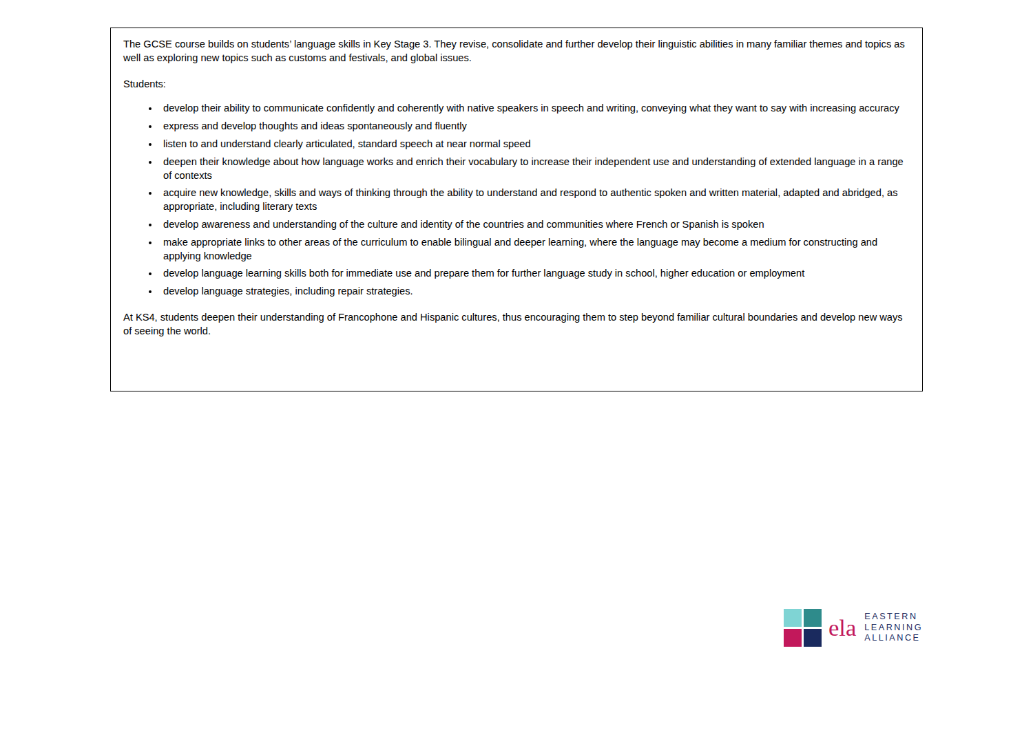The GCSE course builds on students’ language skills in Key Stage 3. They revise, consolidate and further develop their linguistic abilities in many familiar themes and topics as well as exploring new topics such as customs and festivals, and global issues.
Students:
develop their ability to communicate confidently and coherently with native speakers in speech and writing, conveying what they want to say with increasing accuracy
express and develop thoughts and ideas spontaneously and fluently
listen to and understand clearly articulated, standard speech at near normal speed
deepen their knowledge about how language works and enrich their vocabulary to increase their independent use and understanding of extended language in a range of contexts
acquire new knowledge, skills and ways of thinking through the ability to understand and respond to authentic spoken and written material, adapted and abridged, as appropriate, including literary texts
develop awareness and understanding of the culture and identity of the countries and communities where French or Spanish is spoken
make appropriate links to other areas of the curriculum to enable bilingual and deeper learning, where the language may become a medium for constructing and applying knowledge
develop language learning skills both for immediate use and prepare them for further language study in school, higher education or employment
develop language strategies, including repair strategies.
At KS4, students deepen their understanding of Francophone and Hispanic cultures, thus encouraging them to step beyond familiar cultural boundaries and develop new ways of seeing the world.
ela Eastern
Learning
Alliance